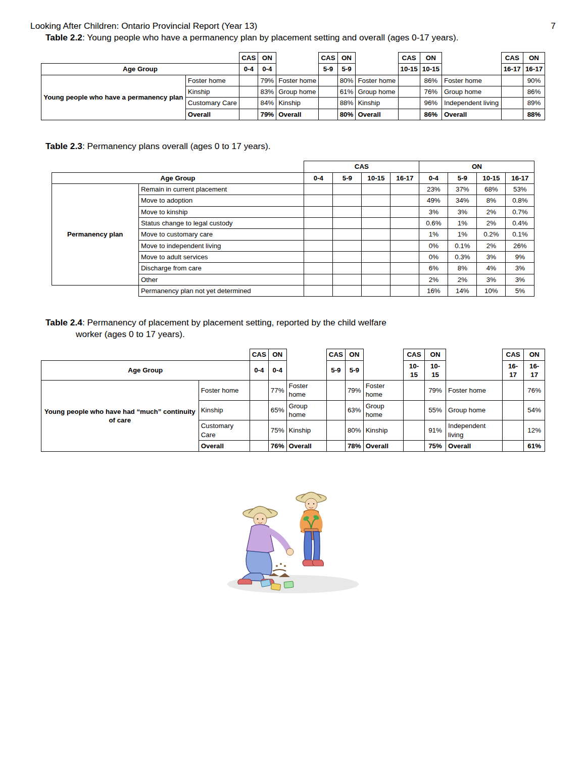Looking After Children: Ontario Provincial Report (Year 13)
7
Table 2.2: Young people who have a permanency plan by placement setting and overall (ages 0-17 years).
| | | CAS | ON | | CAS | ON | | CAS | ON | | CAS | ON |
| Age Group | 0-4 | 0-4 | | 5-9 | 5-9 | | 10-15 | 10-15 | | 16-17 | 16-17 |
| Young people who have a permanency plan | Foster home | | 79% | Foster home | | 80% | Foster home | | 86% | Foster home | | 90% |
| Kinship | | 83% | Group home | | 61% | Group home | | 76% | Group home | | 86% |
| Customary Care | | 84% | Kinship | | 88% | Kinship | | 96% | Independent living | | 89% |
| Overall | | 79% | Overall | | 80% | Overall | | 86% | Overall | | 88% |
Table 2.3: Permanency plans overall (ages 0 to 17 years).
| | | CAS | ON |
| Age Group | 0-4 | 5-9 | 10-15 | 16-17 | 0-4 | 5-9 | 10-15 | 16-17 |
| Permanency plan | Remain in current placement | | | | | 23% | 37% | 68% | 53% |
| Move to adoption | | | | | 49% | 34% | 8% | 0.8% |
| Move to kinship | | | | | 3% | 3% | 2% | 0.7% |
| Status change to legal custody | | | | | 0.6% | 1% | 2% | 0.4% |
| Move to customary care | | | | | 1% | 1% | 0.2% | 0.1% |
| Move to independent living | | | | | 0% | 0.1% | 2% | 26% |
| Move to adult services | | | | | 0% | 0.3% | 3% | 9% |
| Discharge from care | | | | | 6% | 8% | 4% | 3% |
| Other | | | | | 2% | 2% | 3% | 3% |
| | Permanency plan not yet determined | | | | | 16% | 14% | 10% | 5% |
Table 2.4: Permanency of placement by placement setting, reported by the child welfare
worker (ages 0 to 17 years).
| | | CAS | ON | | CAS | ON | | CAS | ON | | CAS | ON |
| Age Group | 0-4 | 0-4 | | 5-9 | 5-9 | | 10-15 | 10-15 | | 16-17 | 16-17 |
| Young people who have had “much” continuity of care | Foster home | | 77% | Foster home | | 79% | Foster home | | 79% | Foster home | | 76% |
| Kinship | | 65% | Group home | | 63% | Group home | | 55% | Group home | | 54% |
| Customary Care | | 75% | Kinship | | 80% | Kinship | | 91% | Independent living | | 12% |
| Overall | | 76% | Overall | | 78% | Overall | | 75% | Overall | | 61% |